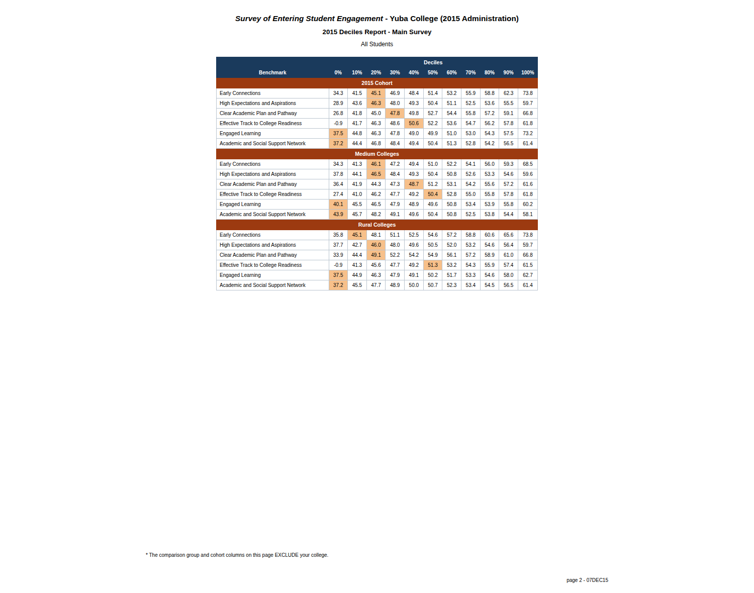Survey of Entering Student Engagement - Yuba College (2015 Administration)
2015 Deciles Report - Main Survey
All Students
| | Deciles |
| --- | --- |
| Benchmark | 0% | 10% | 20% | 30% | 40% | 50% | 60% | 70% | 80% | 90% | 100% |
| 2015 Cohort |
| Early Connections | 34.3 | 41.5 | 45.1 | 46.9 | 48.4 | 51.4 | 53.2 | 55.9 | 58.8 | 62.3 | 73.8 |
| High Expectations and Aspirations | 28.9 | 43.6 | 46.3 | 48.0 | 49.3 | 50.4 | 51.1 | 52.5 | 53.6 | 55.5 | 59.7 |
| Clear Academic Plan and Pathway | 26.8 | 41.8 | 45.0 | 47.8 | 49.8 | 52.7 | 54.4 | 55.8 | 57.2 | 59.1 | 66.8 |
| Effective Track to College Readiness | -0.9 | 41.7 | 46.3 | 48.6 | 50.6 | 52.2 | 53.6 | 54.7 | 56.2 | 57.8 | 61.8 |
| Engaged Learning | 37.5 | 44.8 | 46.3 | 47.8 | 49.0 | 49.9 | 51.0 | 53.0 | 54.3 | 57.5 | 73.2 |
| Academic and Social Support Network | 37.2 | 44.4 | 46.8 | 48.4 | 49.4 | 50.4 | 51.3 | 52.8 | 54.2 | 56.5 | 61.4 |
| Medium Colleges |
| Early Connections | 34.3 | 41.3 | 46.1 | 47.2 | 49.4 | 51.0 | 52.2 | 54.1 | 56.0 | 59.3 | 68.5 |
| High Expectations and Aspirations | 37.8 | 44.1 | 46.5 | 48.4 | 49.3 | 50.4 | 50.8 | 52.6 | 53.3 | 54.6 | 59.6 |
| Clear Academic Plan and Pathway | 36.4 | 41.9 | 44.3 | 47.3 | 48.7 | 51.2 | 53.1 | 54.2 | 55.6 | 57.2 | 61.6 |
| Effective Track to College Readiness | 27.4 | 41.0 | 46.2 | 47.7 | 49.2 | 50.4 | 52.8 | 55.0 | 55.8 | 57.8 | 61.8 |
| Engaged Learning | 40.1 | 45.5 | 46.5 | 47.9 | 48.9 | 49.6 | 50.8 | 53.4 | 53.9 | 55.8 | 60.2 |
| Academic and Social Support Network | 43.9 | 45.7 | 48.2 | 49.1 | 49.6 | 50.4 | 50.8 | 52.5 | 53.8 | 54.4 | 58.1 |
| Rural Colleges |
| Early Connections | 35.8 | 45.1 | 48.1 | 51.1 | 52.5 | 54.6 | 57.2 | 58.8 | 60.6 | 65.6 | 73.8 |
| High Expectations and Aspirations | 37.7 | 42.7 | 46.0 | 48.0 | 49.6 | 50.5 | 52.0 | 53.2 | 54.6 | 56.4 | 59.7 |
| Clear Academic Plan and Pathway | 33.9 | 44.4 | 49.1 | 52.2 | 54.2 | 54.9 | 56.1 | 57.2 | 58.9 | 61.0 | 66.8 |
| Effective Track to College Readiness | -0.9 | 41.3 | 45.6 | 47.7 | 49.2 | 51.3 | 53.2 | 54.3 | 55.9 | 57.4 | 61.5 |
| Engaged Learning | 37.5 | 44.9 | 46.3 | 47.9 | 49.1 | 50.2 | 51.7 | 53.3 | 54.6 | 58.0 | 62.7 |
| Academic and Social Support Network | 37.2 | 45.5 | 47.7 | 48.9 | 50.0 | 50.7 | 52.3 | 53.4 | 54.5 | 56.5 | 61.4 |
* The comparison group and cohort columns on this page EXCLUDE your college.
page 2 - 07DEC15